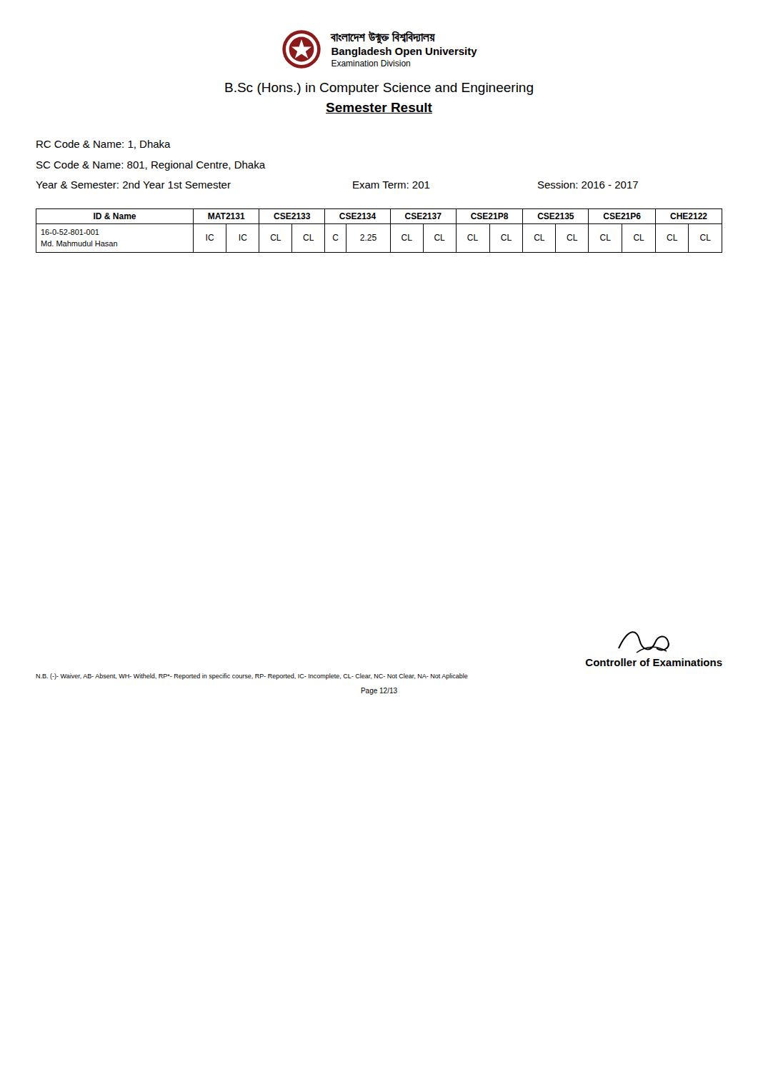বাংলাদেশ উন্মুক্ত বিশ্ববিদ্যালয়
Bangladesh Open University
Examination Division
B.Sc (Hons.) in Computer Science and Engineering
Semester Result
RC Code & Name: 1, Dhaka
SC Code & Name: 801, Regional Centre, Dhaka
Year & Semester: 2nd Year 1st Semester
Exam Term: 201
Session: 2016 - 2017
| ID & Name | MAT2131 | CSE2133 | CSE2134 | CSE2137 | CSE21P8 | CSE2135 | CSE21P6 | CHE2122 |
| --- | --- | --- | --- | --- | --- | --- | --- | --- |
| 16-0-52-801-001 Md. Mahmudul Hasan | IC | IC | CL | CL | C | 2.25 | CL | CL | CL | CL | CL | CL | CL | CL | CL | CL |
Controller of Examinations
N.B. (-)- Waiver, AB- Absent, WH- Witheld, RP*- Reported in specific course, RP- Reported, IC- Incomplete, CL- Clear, NC- Not Clear, NA- Not Aplicable
Page 12/13